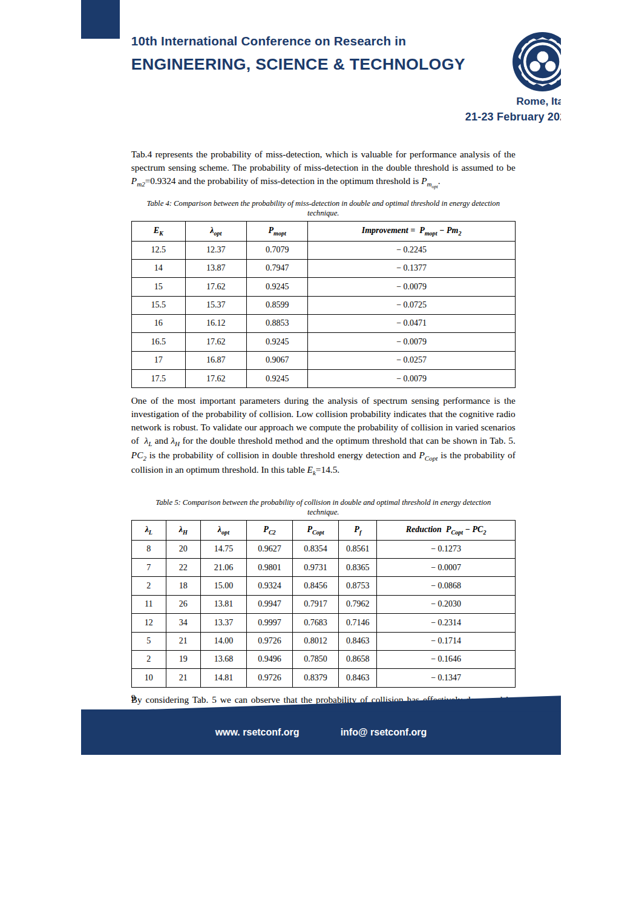10th International Conference on Research in
ENGINEERING, SCIENCE & TECHNOLOGY
Rome, Italy
21-23 February 2020
Tab.4 represents the probability of miss-detection, which is valuable for performance analysis of the spectrum sensing scheme. The probability of miss-detection in the double threshold is assumed to be Pm2=0.9324 and the probability of miss-detection in the optimum threshold is Pmopt.
Table 4: Comparison between the probability of miss-detection in double and optimal threshold in energy detection technique.
| E K | λ opt | P mopt | Improvement = P mopt − Pm 2 |
| --- | --- | --- | --- |
| 12.5 | 12.37 | 0.7079 | − 0.2245 |
| 14 | 13.87 | 0.7947 | − 0.1377 |
| 15 | 17.62 | 0.9245 | − 0.0079 |
| 15.5 | 15.37 | 0.8599 | − 0.0725 |
| 16 | 16.12 | 0.8853 | − 0.0471 |
| 16.5 | 17.62 | 0.9245 | − 0.0079 |
| 17 | 16.87 | 0.9067 | − 0.0257 |
| 17.5 | 17.62 | 0.9245 | − 0.0079 |
One of the most important parameters during the analysis of spectrum sensing performance is the investigation of the probability of collision. Low collision probability indicates that the cognitive radio network is robust. To validate our approach we compute the probability of collision in varied scenarios of λL and λH for the double threshold method and the optimum threshold that can be shown in Tab. 5. PC2 is the probability of collision in double threshold energy detection and PCopt is the probability of collision in an optimum threshold. In this table Ek=14.5.
Table 5: Comparison between the probability of collision in double and optimal threshold in energy detection technique.
| λ L | λ H | λ opt | P C2 | P Copt | P f | Reduction P Copt − PC 2 |
| --- | --- | --- | --- | --- | --- | --- |
| 8 | 20 | 14.75 | 0.9627 | 0.8354 | 0.8561 | − 0.1273 |
| 7 | 22 | 21.06 | 0.9801 | 0.9731 | 0.8365 | − 0.0007 |
| 2 | 18 | 15.00 | 0.9324 | 0.8456 | 0.8753 | − 0.0868 |
| 11 | 26 | 13.81 | 0.9947 | 0.7917 | 0.7962 | − 0.2030 |
| 12 | 34 | 13.37 | 0.9997 | 0.7683 | 0.7146 | − 0.2314 |
| 5 | 21 | 14.00 | 0.9726 | 0.8012 | 0.8463 | − 0.1714 |
| 2 | 19 | 13.68 | 0.9496 | 0.7850 | 0.8658 | − 0.1646 |
| 10 | 21 | 14.81 | 0.9726 | 0.8379 | 0.8463 | − 0.1347 |
By considering Tab. 5 we can observe that the probability of collision has effectively decreased by using the proposed technique in comparison to the conventional technique. As a result, the interference between the primary users and secondary users has been decreased significantly. In Fig. 6 and Tab. 5, the comparison between single-double collision probabilities and optimum threshold are presented.
9
www. rsetconf.org info@ rsetconf.org